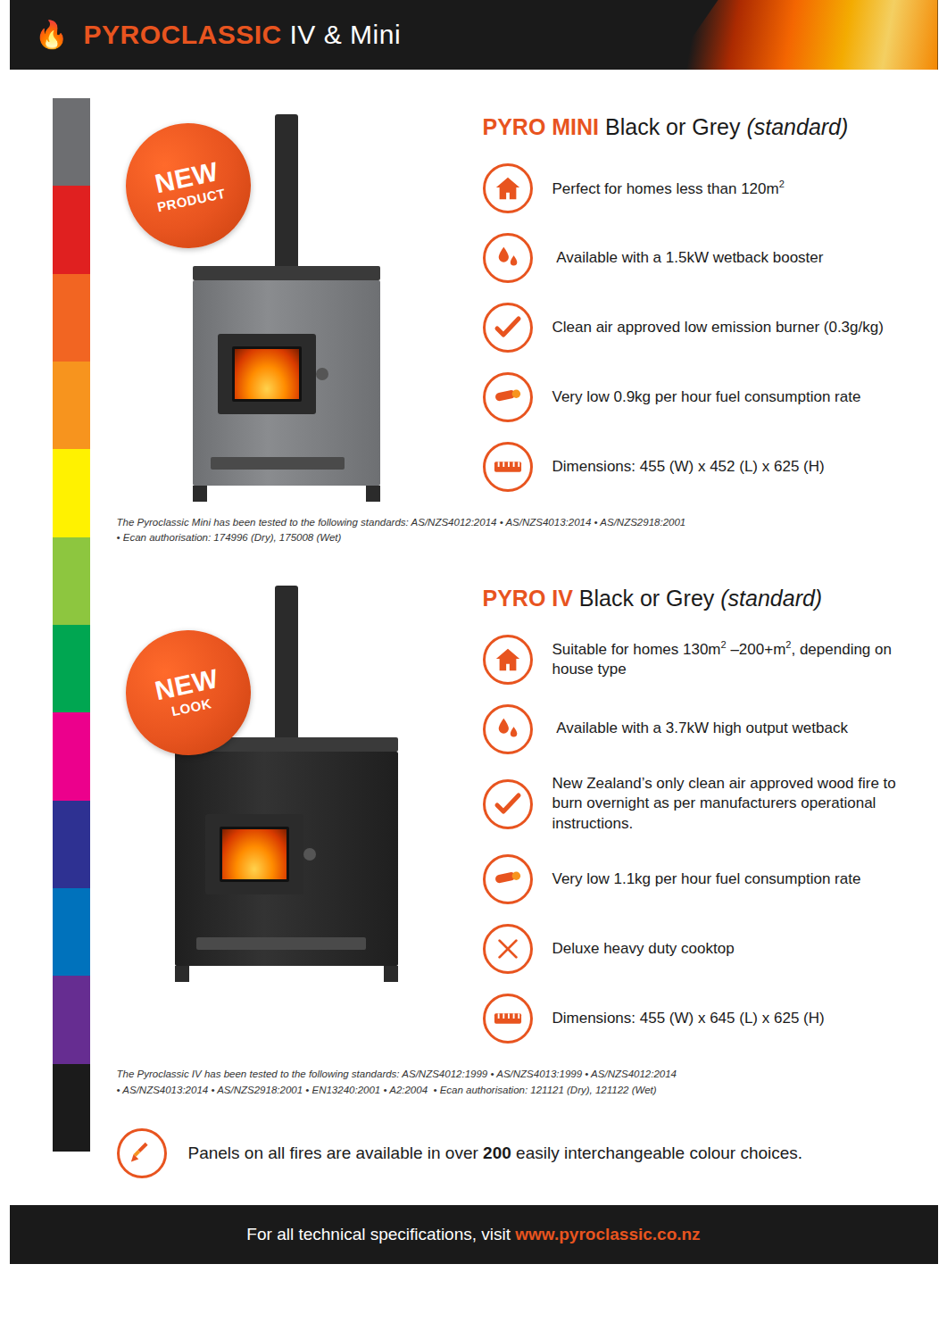🔥
PYROCLASSIC IV & Mini
NEW PRODUCT
PYRO MINI Black or Grey (standard)
Perfect for homes less than 120m2
Available with a 1.5kW wetback booster
Clean air approved low emission burner (0.3g/kg)
Very low 0.9kg per hour fuel consumption rate
Dimensions: 455 (W) x 452 (L) x 625 (H)
The Pyroclassic Mini has been tested to the following standards: AS/NZS4012:2014 • AS/NZS4013:2014 • AS/NZS2918:2001
• Ecan authorisation: 174996 (Dry), 175008 (Wet)
NEW LOOK
PYRO IV Black or Grey (standard)
Suitable for homes 130m2 –200+m2, depending on house type
Available with a 3.7kW high output wetback
New Zealand’s only clean air approved wood fire to burn overnight as per manufacturers operational instructions.
Very low 1.1kg per hour fuel consumption rate
Deluxe heavy duty cooktop
Dimensions: 455 (W) x 645 (L) x 625 (H)
The Pyroclassic IV has been tested to the following standards: AS/NZS4012:1999 • AS/NZS4013:1999 • AS/NZS4012:2014
• AS/NZS4013:2014 • AS/NZS2918:2001 • EN13240:2001 • A2:2004 • Ecan authorisation: 121121 (Dry), 121122 (Wet)
Panels on all fires are available in over 200 easily interchangeable colour choices.
For all technical specifications, visit www.pyroclassic.co.nz